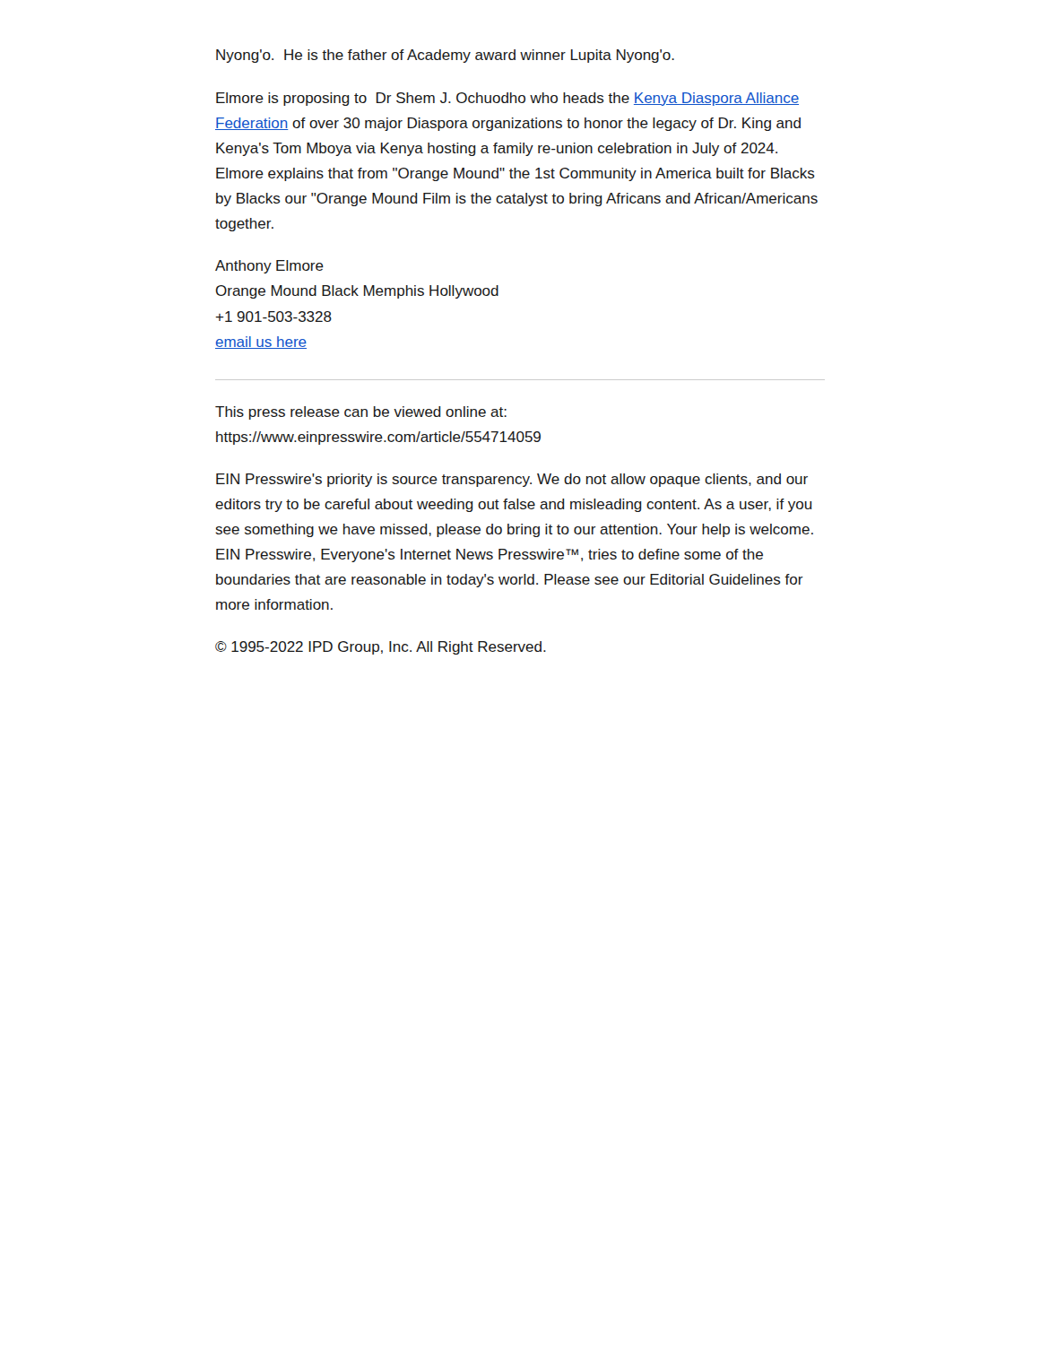Nyong'o. He is the father of Academy award winner Lupita Nyong'o.
Elmore is proposing to Dr Shem J. Ochuodho who heads the Kenya Diaspora Alliance Federation of over 30 major Diaspora organizations to honor the legacy of Dr. King and Kenya's Tom Mboya via Kenya hosting a family re-union celebration in July of 2024. Elmore explains that from "Orange Mound" the 1st Community in America built for Blacks by Blacks our "Orange Mound Film is the catalyst to bring Africans and African/Americans together.
Anthony Elmore Orange Mound Black Memphis Hollywood +1 901-503-3328 email us here
This press release can be viewed online at: https://www.einpresswire.com/article/554714059
EIN Presswire's priority is source transparency. We do not allow opaque clients, and our editors try to be careful about weeding out false and misleading content. As a user, if you see something we have missed, please do bring it to our attention. Your help is welcome. EIN Presswire, Everyone's Internet News Presswire™, tries to define some of the boundaries that are reasonable in today's world. Please see our Editorial Guidelines for more information.
© 1995-2022 IPD Group, Inc. All Right Reserved.